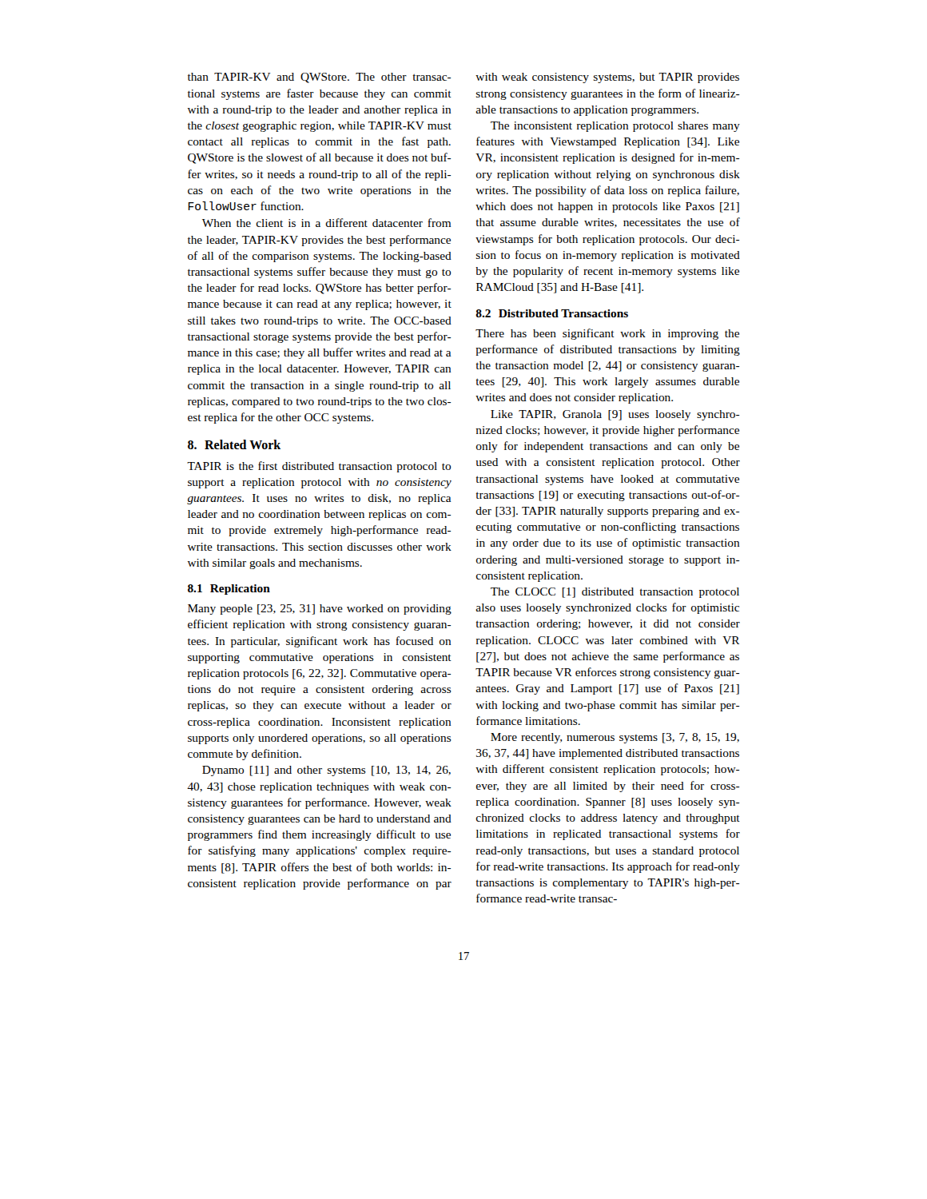than TAPIR-KV and QWStore. The other transactional systems are faster because they can commit with a round-trip to the leader and another replica in the closest geographic region, while TAPIR-KV must contact all replicas to commit in the fast path. QWStore is the slowest of all because it does not buffer writes, so it needs a round-trip to all of the replicas on each of the two write operations in the FollowUser function.
When the client is in a different datacenter from the leader, TAPIR-KV provides the best performance of all of the comparison systems. The locking-based transactional systems suffer because they must go to the leader for read locks. QWStore has better performance because it can read at any replica; however, it still takes two round-trips to write. The OCC-based transactional storage systems provide the best performance in this case; they all buffer writes and read at a replica in the local datacenter. However, TAPIR can commit the transaction in a single round-trip to all replicas, compared to two round-trips to the two closest replica for the other OCC systems.
8. Related Work
TAPIR is the first distributed transaction protocol to support a replication protocol with no consistency guarantees. It uses no writes to disk, no replica leader and no coordination between replicas on commit to provide extremely high-performance read-write transactions. This section discusses other work with similar goals and mechanisms.
8.1 Replication
Many people [23, 25, 31] have worked on providing efficient replication with strong consistency guarantees. In particular, significant work has focused on supporting commutative operations in consistent replication protocols [6, 22, 32]. Commutative operations do not require a consistent ordering across replicas, so they can execute without a leader or cross-replica coordination. Inconsistent replication supports only unordered operations, so all operations commute by definition.
Dynamo [11] and other systems [10, 13, 14, 26, 40, 43] chose replication techniques with weak consistency guarantees for performance. However, weak consistency guarantees can be hard to understand and programmers find them increasingly difficult to use for satisfying many applications' complex requirements [8]. TAPIR offers the best of both worlds: inconsistent replication provide performance on par with weak consistency systems, but TAPIR provides strong consistency guarantees in the form of linearizable transactions to application programmers.
The inconsistent replication protocol shares many features with Viewstamped Replication [34]. Like VR, inconsistent replication is designed for in-memory replication without relying on synchronous disk writes. The possibility of data loss on replica failure, which does not happen in protocols like Paxos [21] that assume durable writes, necessitates the use of viewstamps for both replication protocols. Our decision to focus on in-memory replication is motivated by the popularity of recent in-memory systems like RAMCloud [35] and H-Base [41].
8.2 Distributed Transactions
There has been significant work in improving the performance of distributed transactions by limiting the transaction model [2, 44] or consistency guarantees [29, 40]. This work largely assumes durable writes and does not consider replication.
Like TAPIR, Granola [9] uses loosely synchronized clocks; however, it provide higher performance only for independent transactions and can only be used with a consistent replication protocol. Other transactional systems have looked at commutative transactions [19] or executing transactions out-of-order [33]. TAPIR naturally supports preparing and executing commutative or non-conflicting transactions in any order due to its use of optimistic transaction ordering and multi-versioned storage to support inconsistent replication.
The CLOCC [1] distributed transaction protocol also uses loosely synchronized clocks for optimistic transaction ordering; however, it did not consider replication. CLOCC was later combined with VR [27], but does not achieve the same performance as TAPIR because VR enforces strong consistency guarantees. Gray and Lamport [17] use of Paxos [21] with locking and two-phase commit has similar performance limitations.
More recently, numerous systems [3, 7, 8, 15, 19, 36, 37, 44] have implemented distributed transactions with different consistent replication protocols; however, they are all limited by their need for cross-replica coordination. Spanner [8] uses loosely synchronized clocks to address latency and throughput limitations in replicated transactional systems for read-only transactions, but uses a standard protocol for read-write transactions. Its approach for read-only transactions is complementary to TAPIR's high-performance read-write transac-
17